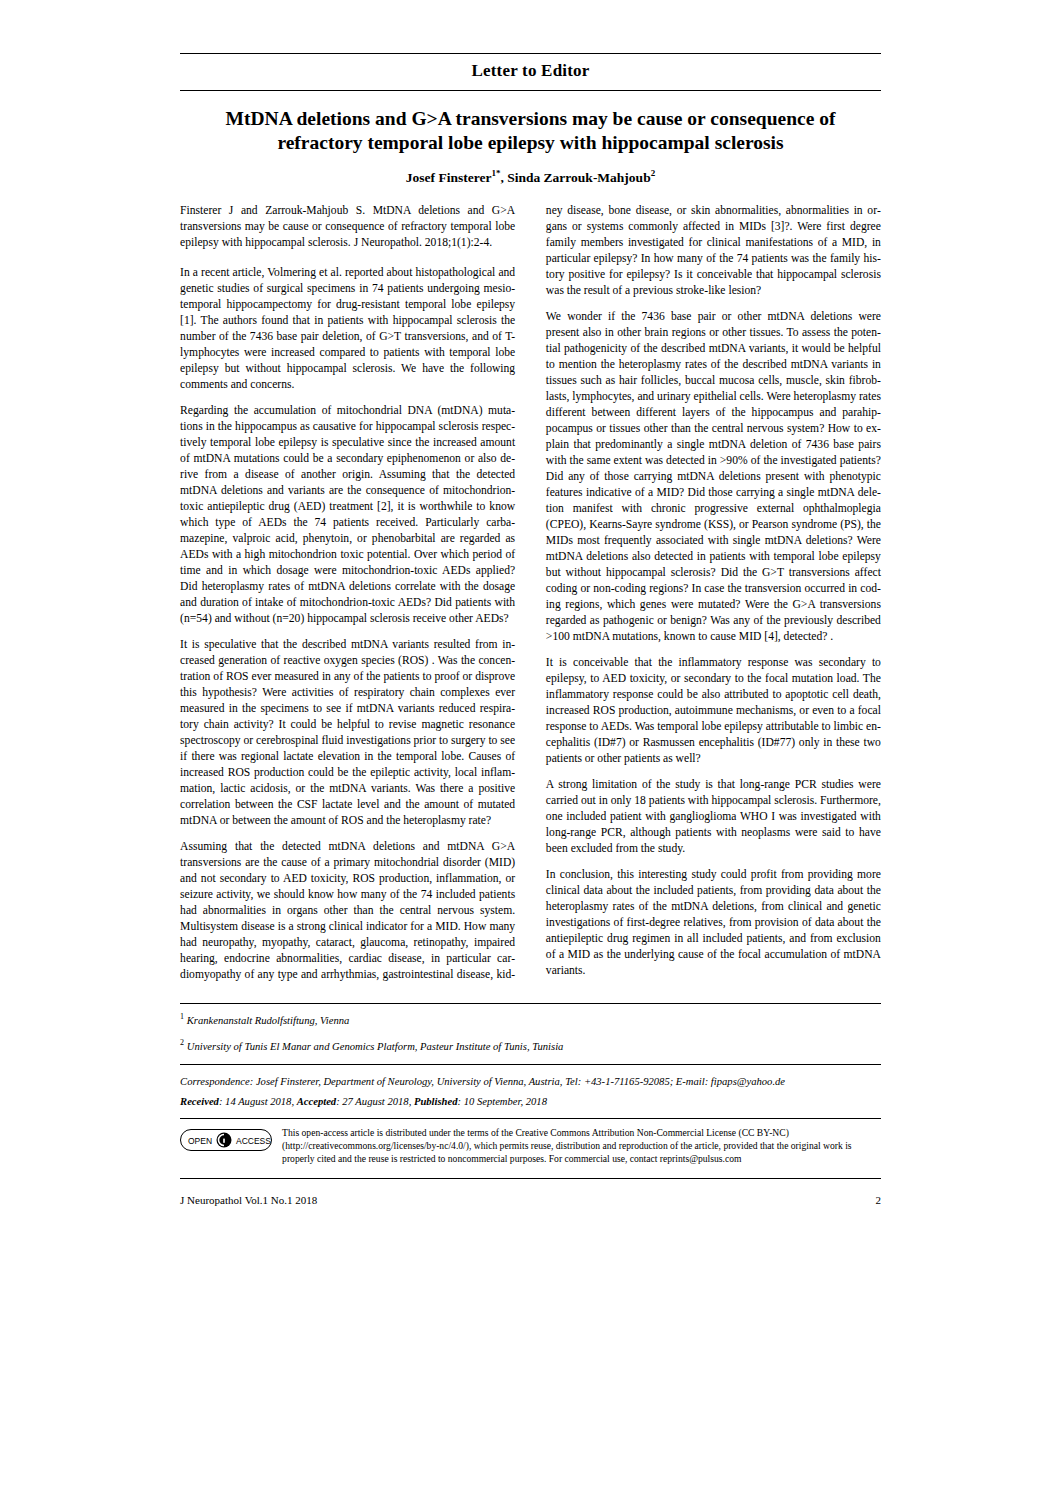Letter to Editor
MtDNA deletions and G>A transversions may be cause or consequence of
refractory temporal lobe epilepsy with hippocampal sclerosis
Josef Finsterer1*, Sinda Zarrouk-Mahjoub2
Finsterer J and Zarrouk-Mahjoub S. MtDNA deletions and G>A transversions may be cause or consequence of refractory temporal lobe epilepsy with hippocampal sclerosis. J Neuropathol. 2018;1(1):2-4.
In a recent article, Volmering et al. reported about histopathological and genetic studies of surgical specimens in 74 patients undergoing mesio-temporal hippocampectomy for drug-resistant temporal lobe epilepsy [1]. The authors found that in patients with hippocampal sclerosis the number of the 7436 base pair deletion, of G>T transversions, and of T-lymphocytes were increased compared to patients with temporal lobe epilepsy but without hippocampal sclerosis. We have the following comments and concerns.
Regarding the accumulation of mitochondrial DNA (mtDNA) mutations in the hippocampus as causative for hippocampal sclerosis respectively temporal lobe epilepsy is speculative since the increased amount of mtDNA mutations could be a secondary epiphenomenon or also derive from a disease of another origin. Assuming that the detected mtDNA deletions and variants are the consequence of mitochondrion-toxic antiepileptic drug (AED) treatment [2], it is worthwhile to know which type of AEDs the 74 patients received. Particularly carbamazepine, valproic acid, phenytoin, or phenobarbital are regarded as AEDs with a high mitochondrion toxic potential. Over which period of time and in which dosage were mitochondrion-toxic AEDs applied? Did heteroplasmy rates of mtDNA deletions correlate with the dosage and duration of intake of mitochondrion-toxic AEDs? Did patients with (n=54) and without (n=20) hippocampal sclerosis receive other AEDs?
It is speculative that the described mtDNA variants resulted from increased generation of reactive oxygen species (ROS) . Was the concentration of ROS ever measured in any of the patients to proof or disprove this hypothesis? Were activities of respiratory chain complexes ever measured in the specimens to see if mtDNA variants reduced respiratory chain activity? It could be helpful to revise magnetic resonance spectroscopy or cerebrospinal fluid investigations prior to surgery to see if there was regional lactate elevation in the temporal lobe. Causes of increased ROS production could be the epileptic activity, local inflammation, lactic acidosis, or the mtDNA variants. Was there a positive correlation between the CSF lactate level and the amount of mutated mtDNA or between the amount of ROS and the heteroplasmy rate?
Assuming that the detected mtDNA deletions and mtDNA G>A transversions are the cause of a primary mitochondrial disorder (MID) and not secondary to AED toxicity, ROS production, inflammation, or seizure activity, we should know how many of the 74 included patients had abnormalities in organs other than the central nervous system. Multisystem disease is a strong clinical indicator for a MID. How many had neuropathy, myopathy, cataract, glaucoma, retinopathy, impaired hearing, endocrine abnormalities, cardiac disease, in particular cardiomyopathy of any type and arrhythmias, gastrointestinal disease, kidney disease, bone disease, or skin abnormalities, abnormalities in organs or systems commonly affected in MIDs [3]?. Were first degree family members investigated for clinical manifestations of a MID, in particular epilepsy? In how many of the 74 patients was the family history positive for epilepsy? Is it conceivable that hippocampal sclerosis was the result of a previous stroke-like lesion?
We wonder if the 7436 base pair or other mtDNA deletions were present also in other brain regions or other tissues. To assess the potential pathogenicity of the described mtDNA variants, it would be helpful to mention the heteroplasmy rates of the described mtDNA variants in tissues such as hair follicles, buccal mucosa cells, muscle, skin fibroblasts, lymphocytes, and urinary epithelial cells. Were heteroplasmy rates different between different layers of the hippocampus and parahippocampus or tissues other than the central nervous system? How to explain that predominantly a single mtDNA deletion of 7436 base pairs with the same extent was detected in >90% of the investigated patients? Did any of those carrying mtDNA deletions present with phenotypic features indicative of a MID? Did those carrying a single mtDNA deletion manifest with chronic progressive external ophthalmoplegia (CPEO), Kearns-Sayre syndrome (KSS), or Pearson syndrome (PS), the MIDs most frequently associated with single mtDNA deletions? Were mtDNA deletions also detected in patients with temporal lobe epilepsy but without hippocampal sclerosis? Did the G>T transversions affect coding or non-coding regions? In case the transversion occurred in coding regions, which genes were mutated? Were the G>A transversions regarded as pathogenic or benign? Was any of the previously described >100 mtDNA mutations, known to cause MID [4], detected? .
It is conceivable that the inflammatory response was secondary to epilepsy, to AED toxicity, or secondary to the focal mutation load. The inflammatory response could be also attributed to apoptotic cell death, increased ROS production, autoimmune mechanisms, or even to a focal response to AEDs. Was temporal lobe epilepsy attributable to limbic encephalitis (ID#7) or Rasmussen encephalitis (ID#77) only in these two patients or other patients as well?
A strong limitation of the study is that long-range PCR studies were carried out in only 18 patients with hippocampal sclerosis. Furthermore, one included patient with ganglioglioma WHO I was investigated with long-range PCR, although patients with neoplasms were said to have been excluded from the study.
In conclusion, this interesting study could profit from providing more clinical data about the included patients, from providing data about the heteroplasmy rates of the mtDNA deletions, from clinical and genetic investigations of first-degree relatives, from provision of data about the antiepileptic drug regimen in all included patients, and from exclusion of a MID as the underlying cause of the focal accumulation of mtDNA variants.
1 Krankenanstalt Rudolfstiftung, Vienna
2 University of Tunis El Manar and Genomics Platform, Pasteur Institute of Tunis, Tunisia
Correspondence: Josef Finsterer, Department of Neurology, University of Vienna, Austria, Tel: +43-1-71165-92085; E-mail: fipaps@yahoo.de
Received: 14 August 2018, Accepted: 27 August 2018, Published: 10 September, 2018
OPEN ACCESS
This open-access article is distributed under the terms of the Creative Commons Attribution Non-Commercial License (CC BY-NC) (http://creativecommons.org/licenses/by-nc/4.0/), which permits reuse, distribution and reproduction of the article, provided that the original work is properly cited and the reuse is restricted to noncommercial purposes. For commercial use, contact reprints@pulsus.com
J Neuropathol Vol.1 No.1 2018
2